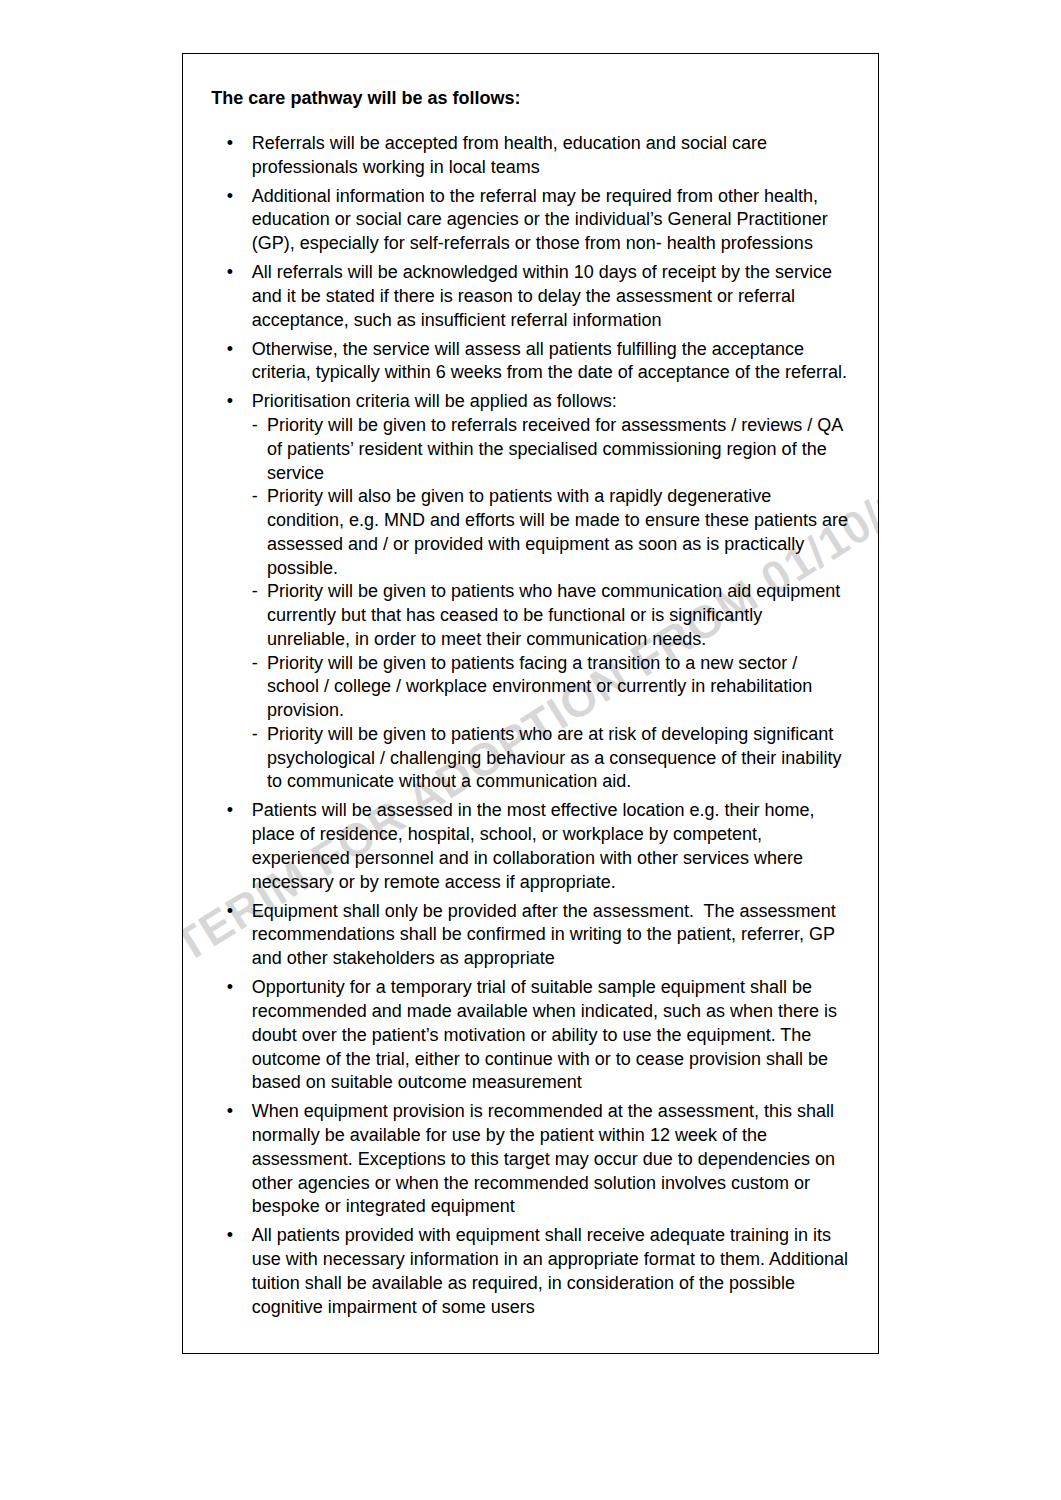INTERIM FOR ADOPTION FROM 01/10/14
The care pathway will be as follows:
Referrals will be accepted from health, education and social care professionals working in local teams
Additional information to the referral may be required from other health, education or social care agencies or the individual’s General Practitioner (GP), especially for self-referrals or those from non- health professions
All referrals will be acknowledged within 10 days of receipt by the service and it be stated if there is reason to delay the assessment or referral acceptance, such as insufficient referral information
Otherwise, the service will assess all patients fulfilling the acceptance criteria, typically within 6 weeks from the date of acceptance of the referral.
Prioritisation criteria will be applied as follows:
Priority will be given to referrals received for assessments / reviews / QA of patients’ resident within the specialised commissioning region of the service
Priority will also be given to patients with a rapidly degenerative condition, e.g. MND and efforts will be made to ensure these patients are assessed and / or provided with equipment as soon as is practically possible.
Priority will be given to patients who have communication aid equipment currently but that has ceased to be functional or is significantly unreliable, in order to meet their communication needs.
Priority will be given to patients facing a transition to a new sector / school / college / workplace environment or currently in rehabilitation provision.
Priority will be given to patients who are at risk of developing significant psychological / challenging behaviour as a consequence of their inability to communicate without a communication aid.
Patients will be assessed in the most effective location e.g. their home, place of residence, hospital, school, or workplace by competent, experienced personnel and in collaboration with other services where necessary or by remote access if appropriate.
Equipment shall only be provided after the assessment. The assessment recommendations shall be confirmed in writing to the patient, referrer, GP and other stakeholders as appropriate
Opportunity for a temporary trial of suitable sample equipment shall be recommended and made available when indicated, such as when there is doubt over the patient’s motivation or ability to use the equipment. The outcome of the trial, either to continue with or to cease provision shall be based on suitable outcome measurement
When equipment provision is recommended at the assessment, this shall normally be available for use by the patient within 12 week of the assessment. Exceptions to this target may occur due to dependencies on other agencies or when the recommended solution involves custom or bespoke or integrated equipment
All patients provided with equipment shall receive adequate training in its use with necessary information in an appropriate format to them. Additional tuition shall be available as required, in consideration of the possible cognitive impairment of some users